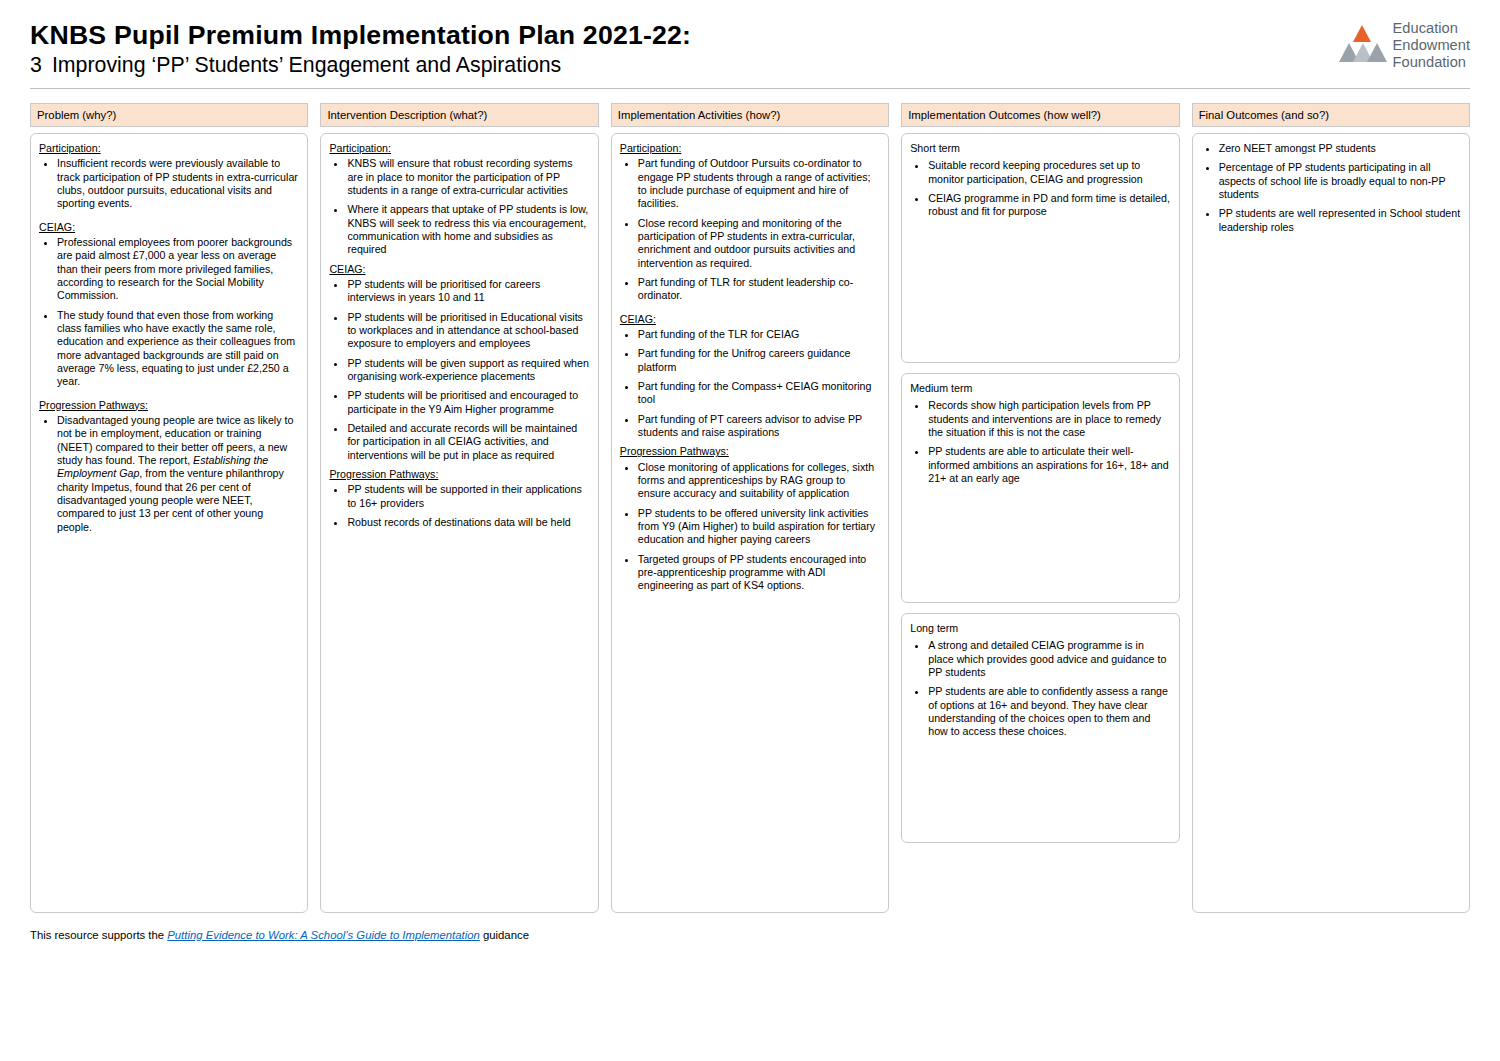KNBS Pupil Premium Implementation Plan 2021-22:
3 Improving ‘PP’ Students’ Engagement and Aspirations
Education Endowment Foundation
Problem (why?)
Participation:
Insufficient records were previously available to track participation of PP students in extra-curricular clubs, outdoor pursuits, educational visits and sporting events.
CEIAG:
Professional employees from poorer backgrounds are paid almost £7,000 a year less on average than their peers from more privileged families, according to research for the Social Mobility Commission.
The study found that even those from working class families who have exactly the same role, education and experience as their colleagues from more advantaged backgrounds are still paid on average 7% less, equating to just under £2,250 a year.
Progression Pathways:
Disadvantaged young people are twice as likely to not be in employment, education or training (NEET) compared to their better off peers, a new study has found. The report, Establishing the Employment Gap, from the venture philanthropy charity Impetus, found that 26 per cent of disadvantaged young people were NEET, compared to just 13 per cent of other young people.
Intervention Description (what?)
Participation:
KNBS will ensure that robust recording systems are in place to monitor the participation of PP students in a range of extra-curricular activities
Where it appears that uptake of PP students is low, KNBS will seek to redress this via encouragement, communication with home and subsidies as required
CEIAG:
PP students will be prioritised for careers interviews in years 10 and 11
PP students will be prioritised in Educational visits to workplaces and in attendance at school-based exposure to employers and employees
PP students will be given support as required when organising work-experience placements
PP students will be prioritised and encouraged to participate in the Y9 Aim Higher programme
Detailed and accurate records will be maintained for participation in all CEIAG activities, and interventions will be put in place as required
Progression Pathways:
PP students will be supported in their applications to 16+ providers
Robust records of destinations data will be held
Implementation Activities (how?)
Participation:
Part funding of Outdoor Pursuits co-ordinator to engage PP students through a range of activities; to include purchase of equipment and hire of facilities.
Close record keeping and monitoring of the participation of PP students in extra-curricular, enrichment and outdoor pursuits activities and intervention as required.
Part funding of TLR for student leadership co-ordinator.
CEIAG:
Part funding of the TLR for CEIAG
Part funding for the Unifrog careers guidance platform
Part funding for the Compass+ CEIAG monitoring tool
Part funding of PT careers advisor to advise PP students and raise aspirations
Progression Pathways:
Close monitoring of applications for colleges, sixth forms and apprenticeships by RAG group to ensure accuracy and suitability of application
PP students to be offered university link activities from Y9 (Aim Higher) to build aspiration for tertiary education and higher paying careers
Targeted groups of PP students encouraged into pre-apprenticeship programme with ADI engineering as part of KS4 options.
Implementation Outcomes (how well?)
Short term
Suitable record keeping procedures set up to monitor participation, CEIAG and progression
CEIAG programme in PD and form time is detailed, robust and fit for purpose
Medium term
Records show high participation levels from PP students and interventions are in place to remedy the situation if this is not the case
PP students are able to articulate their well-informed ambitions an aspirations for 16+, 18+ and 21+ at an early age
Long term
A strong and detailed CEIAG programme is in place which provides good advice and guidance to PP students
PP students are able to confidently assess a range of options at 16+ and beyond. They have clear understanding of the choices open to them and how to access these choices.
Final Outcomes (and so?)
Zero NEET amongst PP students
Percentage of PP students participating in all aspects of school life is broadly equal to non-PP students
PP students are well represented in School student leadership roles
This resource supports the Putting Evidence to Work: A School’s Guide to Implementation guidance